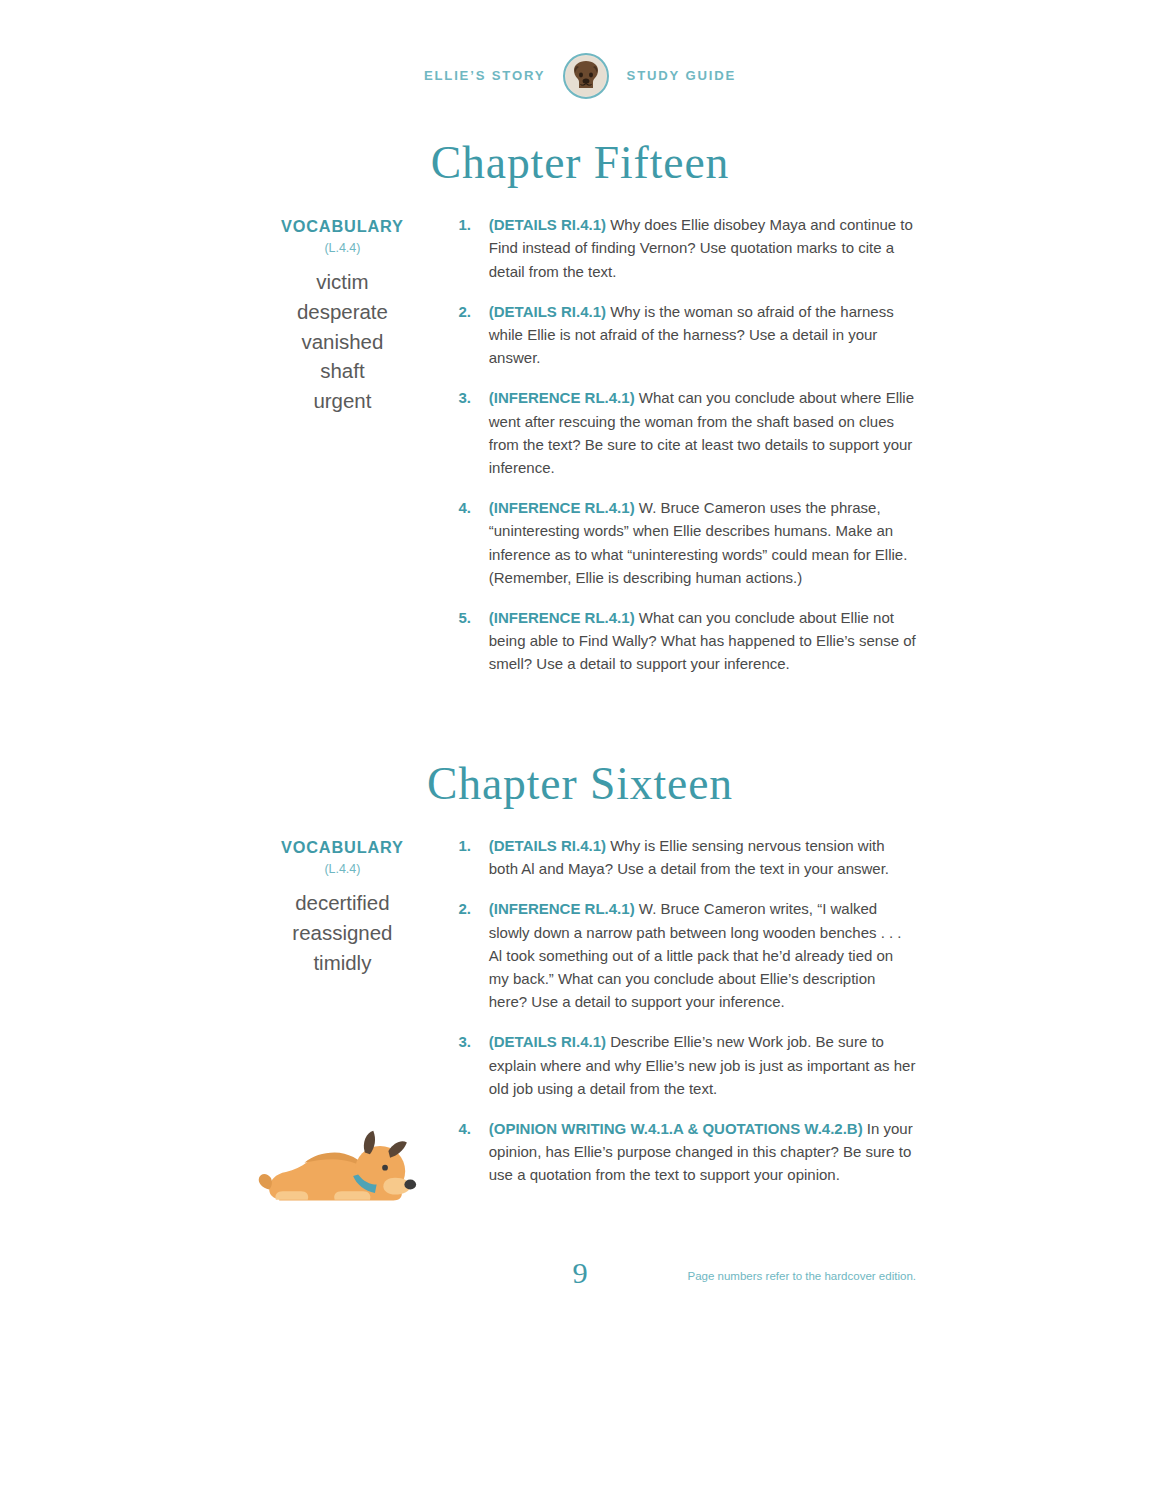ELLIE’S STORY STUDY GUIDE
Chapter Fifteen
VOCABULARY
(L.4.4)
victim
desperate
vanished
shaft
urgent
(DETAILS RI.4.1) Why does Ellie disobey Maya and continue to Find instead of finding Vernon? Use quotation marks to cite a detail from the text.
(DETAILS RI.4.1) Why is the woman so afraid of the harness while Ellie is not afraid of the harness? Use a detail in your answer.
(INFERENCE RL.4.1) What can you conclude about where Ellie went after rescuing the woman from the shaft based on clues from the text? Be sure to cite at least two details to support your inference.
(INFERENCE RL.4.1) W. Bruce Cameron uses the phrase, “uninteresting words” when Ellie describes humans. Make an inference as to what “uninteresting words” could mean for Ellie. (Remember, Ellie is describing human actions.)
(INFERENCE RL.4.1) What can you conclude about Ellie not being able to Find Wally? What has happened to Ellie’s sense of smell? Use a detail to support your inference.
Chapter Sixteen
VOCABULARY
(L.4.4)
decertified
reassigned
timidly
(DETAILS RI.4.1) Why is Ellie sensing nervous tension with both Al and Maya? Use a detail from the text in your answer.
(INFERENCE RL.4.1) W. Bruce Cameron writes, “I walked slowly down a narrow path between long wooden benches . . . Al took something out of a little pack that he’d already tied on my back.” What can you conclude about Ellie’s description here? Use a detail to support your inference.
(DETAILS RI.4.1) Describe Ellie’s new Work job. Be sure to explain where and why Ellie’s new job is just as important as her old job using a detail from the text.
(OPINION WRITING W.4.1.A & QUOTATIONS W.4.2.B) In your opinion, has Ellie’s purpose changed in this chapter? Be sure to use a quotation from the text to support your opinion.
9 Page numbers refer to the hardcover edition.